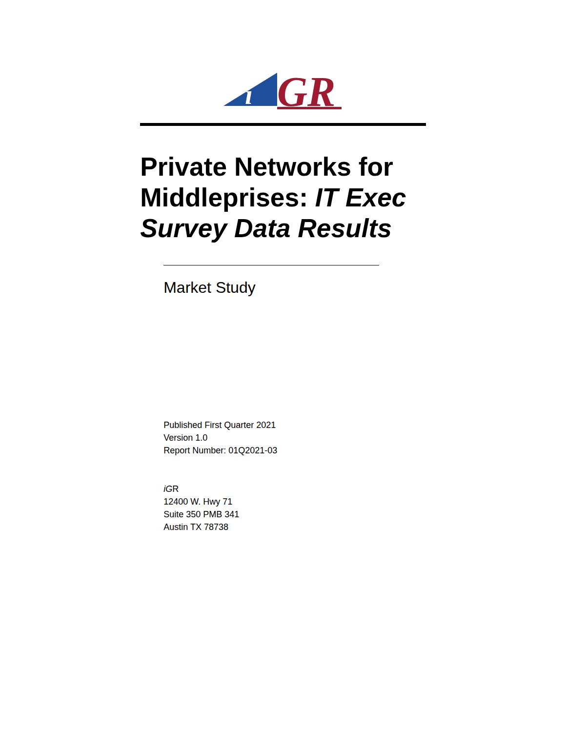GR i
Private Networks for Middleprises: IT Exec Survey Data Results
Market Study
Published First Quarter 2021
Version 1.0
Report Number: 01Q2021-03
iGR
12400 W. Hwy 71
Suite 350 PMB 341
Austin TX 78738